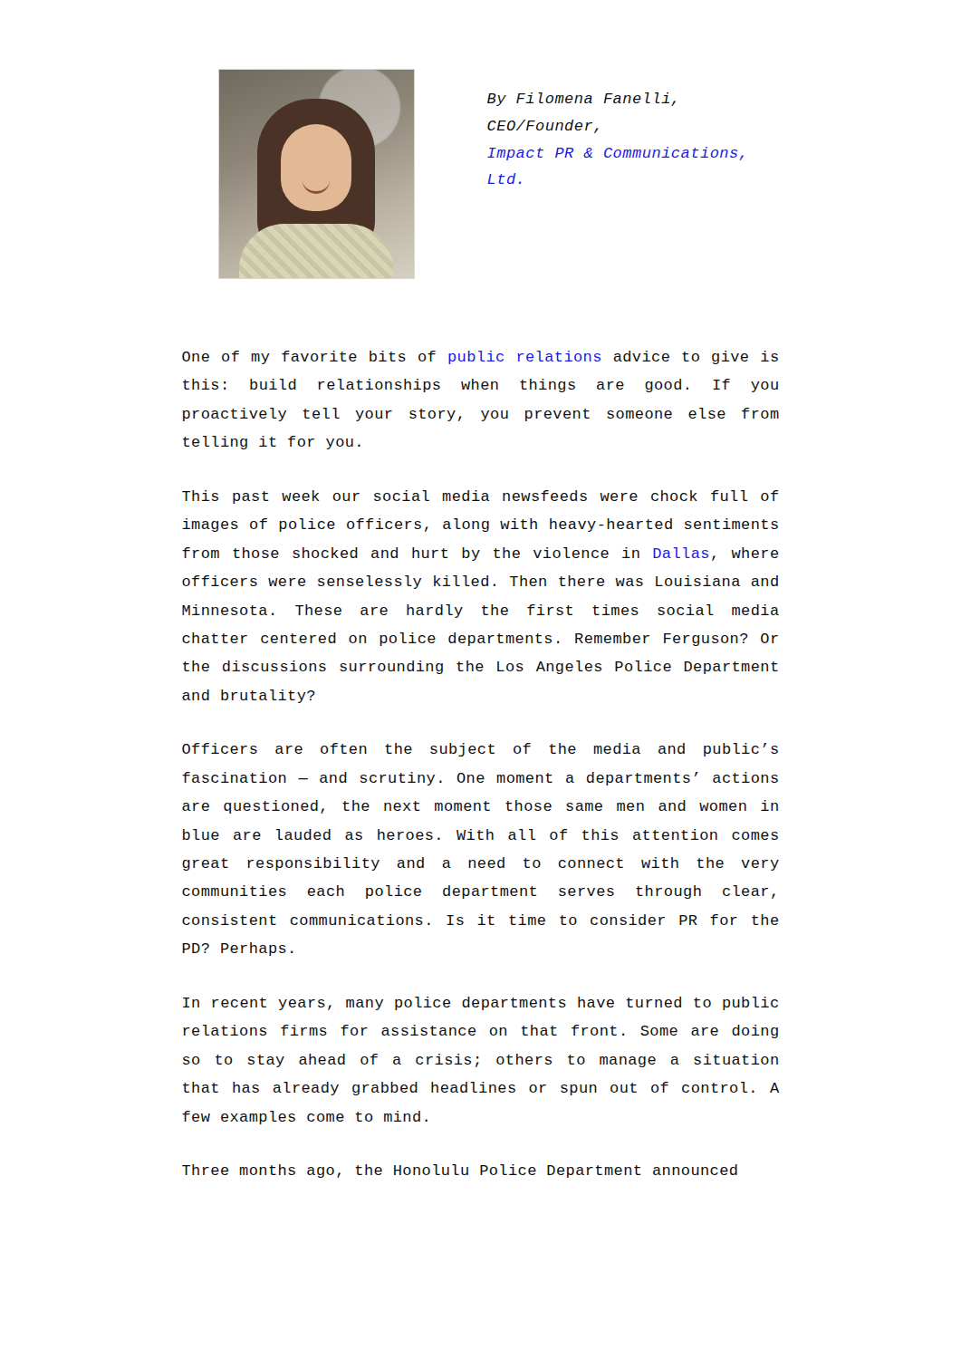By Filomena Fanelli, CEO/Founder,
Impact PR & Communications, Ltd.
One of my favorite bits of public relations advice to give is this: build relationships when things are good. If you proactively tell your story, you prevent someone else from telling it for you.
This past week our social media newsfeeds were chock full of images of police officers, along with heavy-hearted sentiments from those shocked and hurt by the violence in Dallas, where officers were senselessly killed. Then there was Louisiana and Minnesota. These are hardly the first times social media chatter centered on police departments. Remember Ferguson? Or the discussions surrounding the Los Angeles Police Department and brutality?
Officers are often the subject of the media and public’s fascination — and scrutiny. One moment a departments’ actions are questioned, the next moment those same men and women in blue are lauded as heroes. With all of this attention comes great responsibility and a need to connect with the very communities each police department serves through clear, consistent communications. Is it time to consider PR for the PD? Perhaps.
In recent years, many police departments have turned to public relations firms for assistance on that front. Some are doing so to stay ahead of a crisis; others to manage a situation that has already grabbed headlines or spun out of control. A few examples come to mind.
Three months ago, the Honolulu Police Department announced